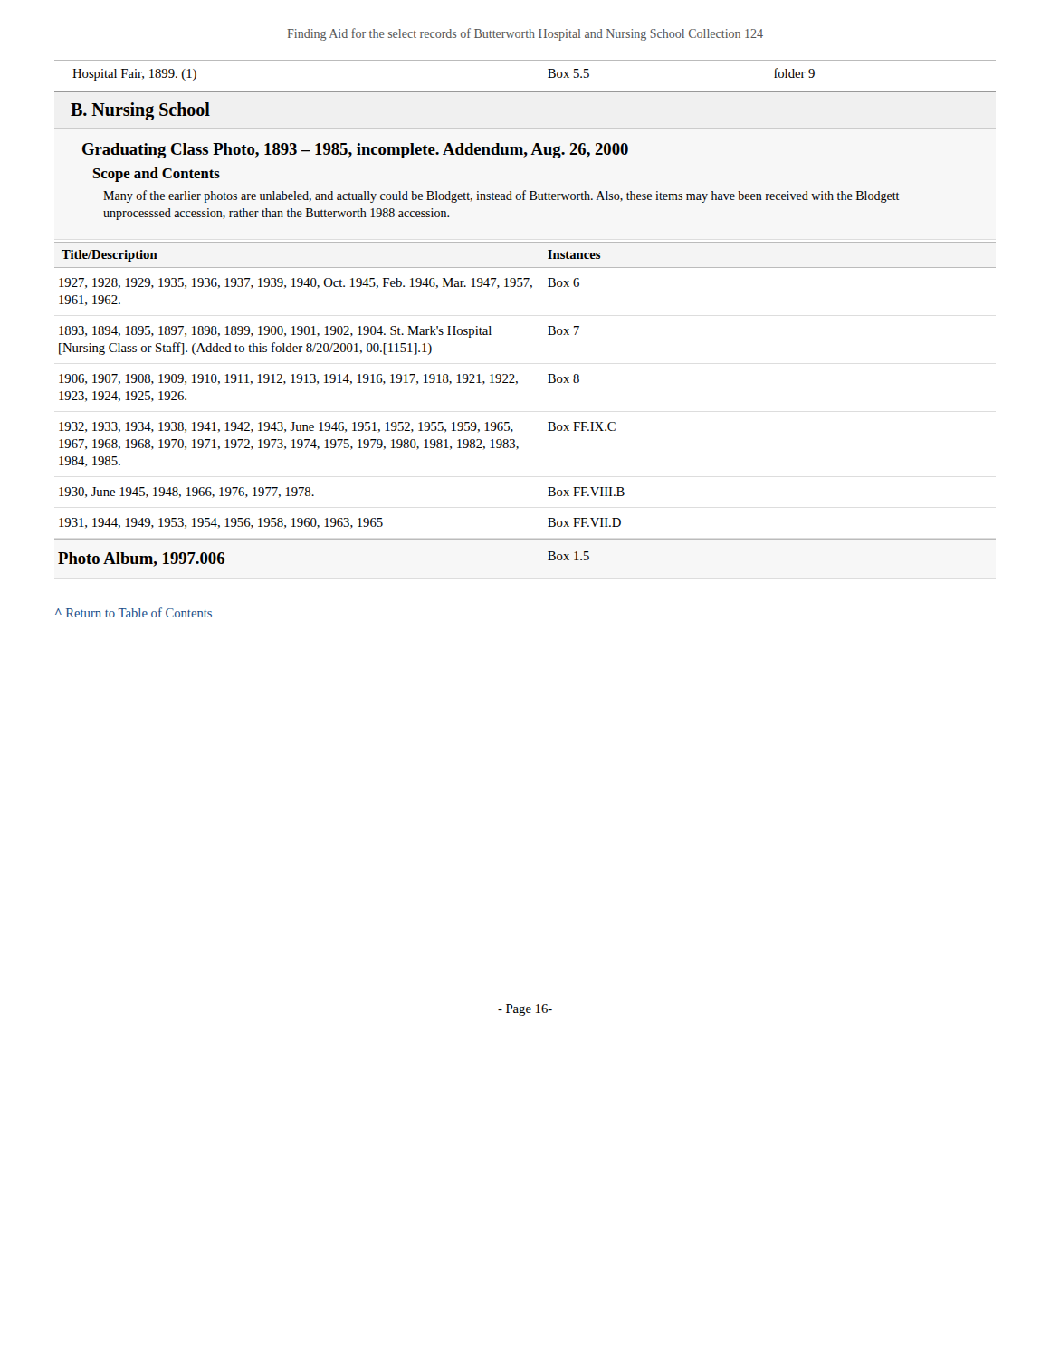Finding Aid for the select records of Butterworth Hospital and Nursing School Collection 124
| Hospital Fair, 1899. (1) | Box 5.5 | folder 9 |
B. Nursing School
Graduating Class Photo, 1893 – 1985, incomplete. Addendum, Aug. 26, 2000
Scope and Contents
Many of the earlier photos are unlabeled, and actually could be Blodgett, instead of Butterworth. Also, these items may have been received with the Blodgett unprocesssed accession, rather than the Butterworth 1988 accession.
| Title/Description | Instances |
| --- | --- |
| 1927, 1928, 1929, 1935, 1936, 1937, 1939, 1940, Oct. 1945, Feb. 1946, Mar. 1947, 1957, 1961, 1962. | Box 6 |
| 1893, 1894, 1895, 1897, 1898, 1899, 1900, 1901, 1902, 1904. St. Mark's Hospital [Nursing Class or Staff]. (Added to this folder 8/20/2001, 00.[1151].1) | Box 7 |
| 1906, 1907, 1908, 1909, 1910, 1911, 1912, 1913, 1914, 1916, 1917, 1918, 1921, 1922, 1923, 1924, 1925, 1926. | Box 8 |
| 1932, 1933, 1934, 1938, 1941, 1942, 1943, June 1946, 1951, 1952, 1955, 1959, 1965, 1967, 1968, 1968, 1970, 1971, 1972, 1973, 1974, 1975, 1979, 1980, 1981, 1982, 1983, 1984, 1985. | Box FF.IX.C |
| 1930, June 1945, 1948, 1966, 1976, 1977, 1978. | Box FF.VIII.B |
| 1931, 1944, 1949, 1953, 1954, 1956, 1958, 1960, 1963, 1965 | Box FF.VII.D |
| Photo Album, 1997.006 | Box 1.5 |
^ Return to Table of Contents
- Page 16-